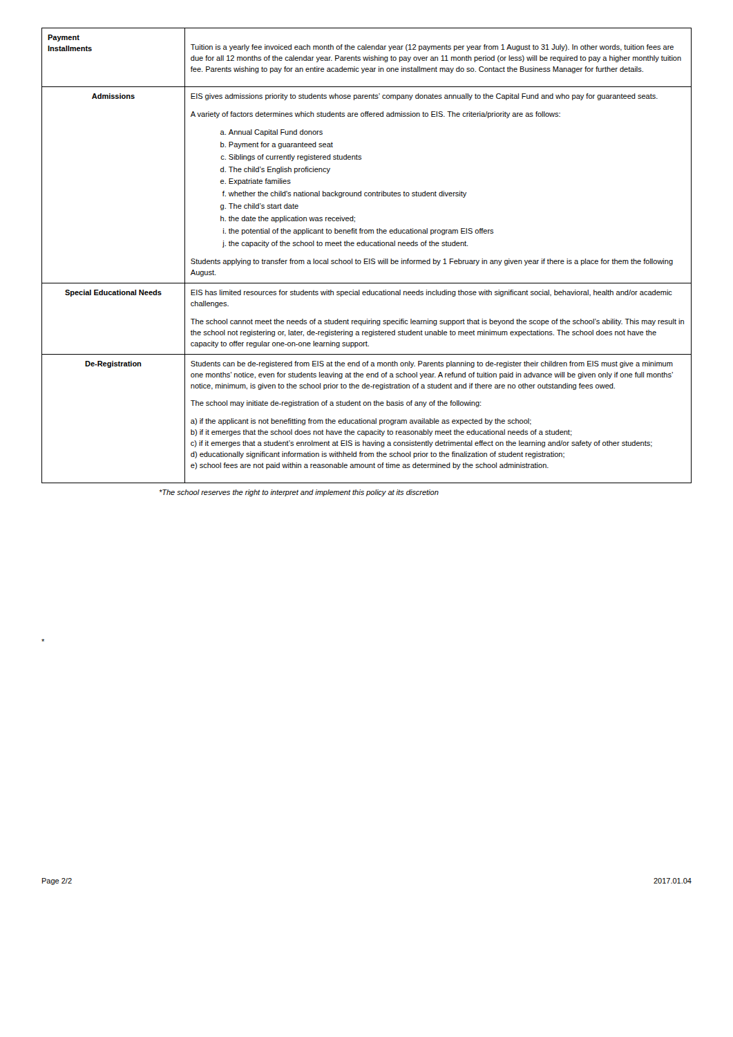| Payment Installments | Tuition is a yearly fee invoiced each month of the calendar year (12 payments per year from 1 August to 31 July). In other words, tuition fees are due for all 12 months of the calendar year. Parents wishing to pay over an 11 month period (or less) will be required to pay a higher monthly tuition fee. Parents wishing to pay for an entire academic year in one installment may do so. Contact the Business Manager for further details. |
| Admissions | EIS gives admissions priority to students whose parents’ company donates annually to the Capital Fund and who pay for guaranteed seats. A variety of factors determines which students are offered admission to EIS. The criteria/priority are as follows: Annual Capital Fund donors Payment for a guaranteed seat Siblings of currently registered students The child’s English proficiency Expatriate families whether the child's national background contributes to student diversity The child’s start date the date the application was received; the potential of the applicant to benefit from the educational program EIS offers the capacity of the school to meet the educational needs of the student. Students applying to transfer from a local school to EIS will be informed by 1 February in any given year if there is a place for them the following August. |
| Special Educational Needs | EIS has limited resources for students with special educational needs including those with significant social, behavioral, health and/or academic challenges. The school cannot meet the needs of a student requiring specific learning support that is beyond the scope of the school’s ability. This may result in the school not registering or, later, de-registering a registered student unable to meet minimum expectations. The school does not have the capacity to offer regular one-on-one learning support. |
| De-Registration | Students can be de-registered from EIS at the end of a month only. Parents planning to de-register their children from EIS must give a minimum one months’ notice, even for students leaving at the end of a school year. A refund of tuition paid in advance will be given only if one full months’ notice, minimum, is given to the school prior to the de-registration of a student and if there are no other outstanding fees owed. The school may initiate de-registration of a student on the basis of any of the following: a) if the applicant is not benefitting from the educational program available as expected by the school; b) if it emerges that the school does not have the capacity to reasonably meet the educational needs of a student; c) if it emerges that a student’s enrolment at EIS is having a consistently detrimental effect on the learning and/or safety of other students; d) educationally significant information is withheld from the school prior to the finalization of student registration; e) school fees are not paid within a reasonable amount of time as determined by the school administration. |
*The school reserves the right to interpret and implement this policy at its discretion
*
Page 2/2 2017.01.04